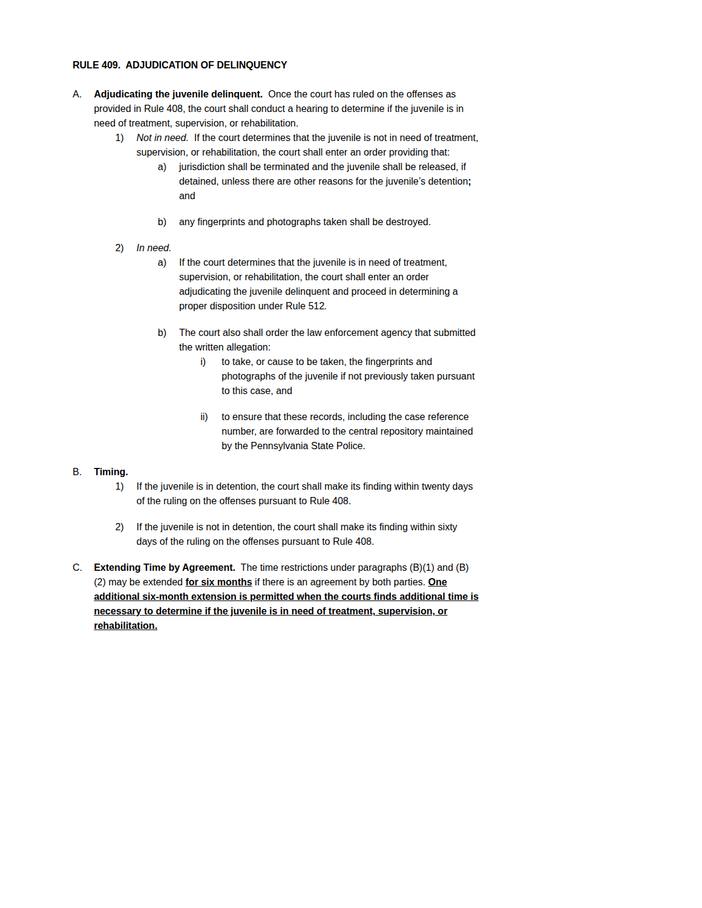RULE 409. ADJUDICATION OF DELINQUENCY
A. Adjudicating the juvenile delinquent. Once the court has ruled on the offenses as provided in Rule 408, the court shall conduct a hearing to determine if the juvenile is in need of treatment, supervision, or rehabilitation.
1) Not in need. If the court determines that the juvenile is not in need of treatment, supervision, or rehabilitation, the court shall enter an order providing that:
a) jurisdiction shall be terminated and the juvenile shall be released, if detained, unless there are other reasons for the juvenile’s detention; and
b) any fingerprints and photographs taken shall be destroyed.
2) In need.
a) If the court determines that the juvenile is in need of treatment, supervision, or rehabilitation, the court shall enter an order adjudicating the juvenile delinquent and proceed in determining a proper disposition under Rule 512.
b) The court also shall order the law enforcement agency that submitted the written allegation:
i) to take, or cause to be taken, the fingerprints and photographs of the juvenile if not previously taken pursuant to this case, and
ii) to ensure that these records, including the case reference number, are forwarded to the central repository maintained by the Pennsylvania State Police.
B. Timing.
1) If the juvenile is in detention, the court shall make its finding within twenty days of the ruling on the offenses pursuant to Rule 408.
2) If the juvenile is not in detention, the court shall make its finding within sixty days of the ruling on the offenses pursuant to Rule 408.
C. Extending Time by Agreement. The time restrictions under paragraphs (B)(1) and (B)(2) may be extended for six months if there is an agreement by both parties. One additional six-month extension is permitted when the courts finds additional time is necessary to determine if the juvenile is in need of treatment, supervision, or rehabilitation.